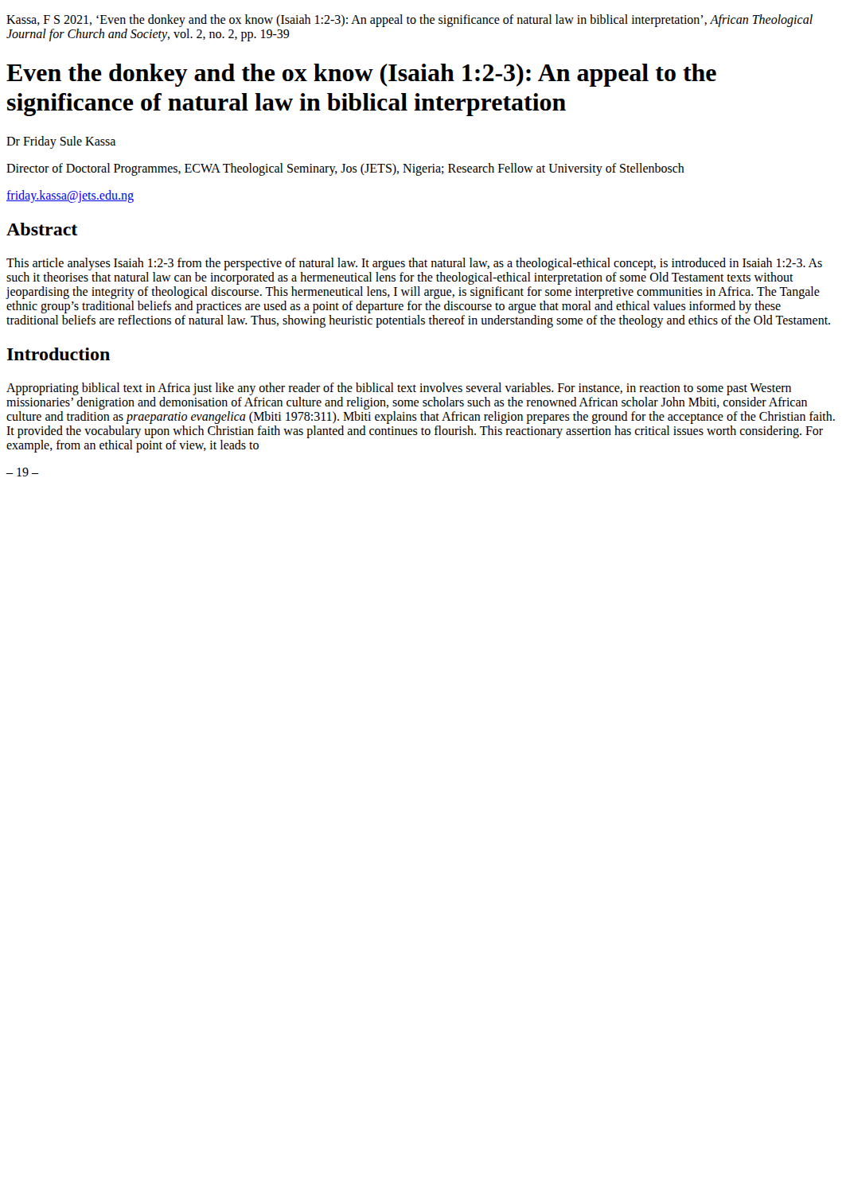Kassa, F S 2021, ‘Even the donkey and the ox know (Isaiah 1:2-3): An appeal to the significance of natural law in biblical interpretation’, African Theological Journal for Church and Society, vol. 2, no. 2, pp. 19-39
Even the donkey and the ox know (Isaiah 1:2-3): An appeal to the significance of natural law in biblical interpretation
Dr Friday Sule Kassa
Director of Doctoral Programmes, ECWA Theological Seminary, Jos (JETS), Nigeria; Research Fellow at University of Stellenbosch
friday.kassa@jets.edu.ng
Abstract
This article analyses Isaiah 1:2-3 from the perspective of natural law. It argues that natural law, as a theological-ethical concept, is introduced in Isaiah 1:2-3. As such it theorises that natural law can be incorporated as a hermeneutical lens for the theological-ethical interpretation of some Old Testament texts without jeopardising the integrity of theological discourse. This hermeneutical lens, I will argue, is significant for some interpretive communities in Africa. The Tangale ethnic group’s traditional beliefs and practices are used as a point of departure for the discourse to argue that moral and ethical values informed by these traditional beliefs are reflections of natural law. Thus, showing heuristic potentials thereof in understanding some of the theology and ethics of the Old Testament.
Introduction
Appropriating biblical text in Africa just like any other reader of the biblical text involves several variables. For instance, in reaction to some past Western missionaries’ denigration and demonisation of African culture and religion, some scholars such as the renowned African scholar John Mbiti, consider African culture and tradition as praeparatio evangelica (Mbiti 1978:311). Mbiti explains that African religion prepares the ground for the acceptance of the Christian faith. It provided the vocabulary upon which Christian faith was planted and continues to flourish. This reactionary assertion has critical issues worth considering. For example, from an ethical point of view, it leads to
– 19 –